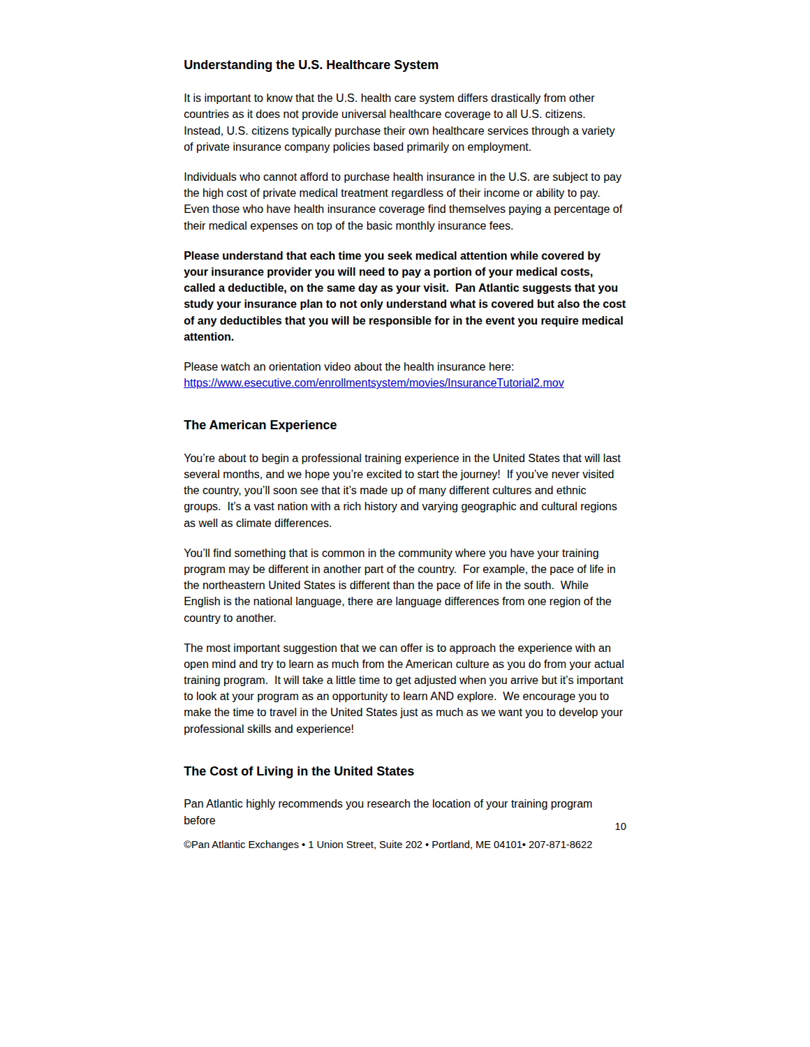Understanding the U.S. Healthcare System
It is important to know that the U.S. health care system differs drastically from other countries as it does not provide universal healthcare coverage to all U.S. citizens. Instead, U.S. citizens typically purchase their own healthcare services through a variety of private insurance company policies based primarily on employment.
Individuals who cannot afford to purchase health insurance in the U.S. are subject to pay the high cost of private medical treatment regardless of their income or ability to pay. Even those who have health insurance coverage find themselves paying a percentage of their medical expenses on top of the basic monthly insurance fees.
Please understand that each time you seek medical attention while covered by your insurance provider you will need to pay a portion of your medical costs, called a deductible, on the same day as your visit. Pan Atlantic suggests that you study your insurance plan to not only understand what is covered but also the cost of any deductibles that you will be responsible for in the event you require medical attention.
Please watch an orientation video about the health insurance here:
https://www.esecutive.com/enrollmentsystem/movies/InsuranceTutorial2.mov
The American Experience
You’re about to begin a professional training experience in the United States that will last several months, and we hope you’re excited to start the journey! If you’ve never visited the country, you’ll soon see that it’s made up of many different cultures and ethnic groups. It’s a vast nation with a rich history and varying geographic and cultural regions as well as climate differences.
You’ll find something that is common in the community where you have your training program may be different in another part of the country. For example, the pace of life in the northeastern United States is different than the pace of life in the south. While English is the national language, there are language differences from one region of the country to another.
The most important suggestion that we can offer is to approach the experience with an open mind and try to learn as much from the American culture as you do from your actual training program. It will take a little time to get adjusted when you arrive but it’s important to look at your program as an opportunity to learn AND explore. We encourage you to make the time to travel in the United States just as much as we want you to develop your professional skills and experience!
The Cost of Living in the United States
Pan Atlantic highly recommends you research the location of your training program before
10
©Pan Atlantic Exchanges • 1 Union Street, Suite 202 • Portland, ME 04101• 207-871-8622